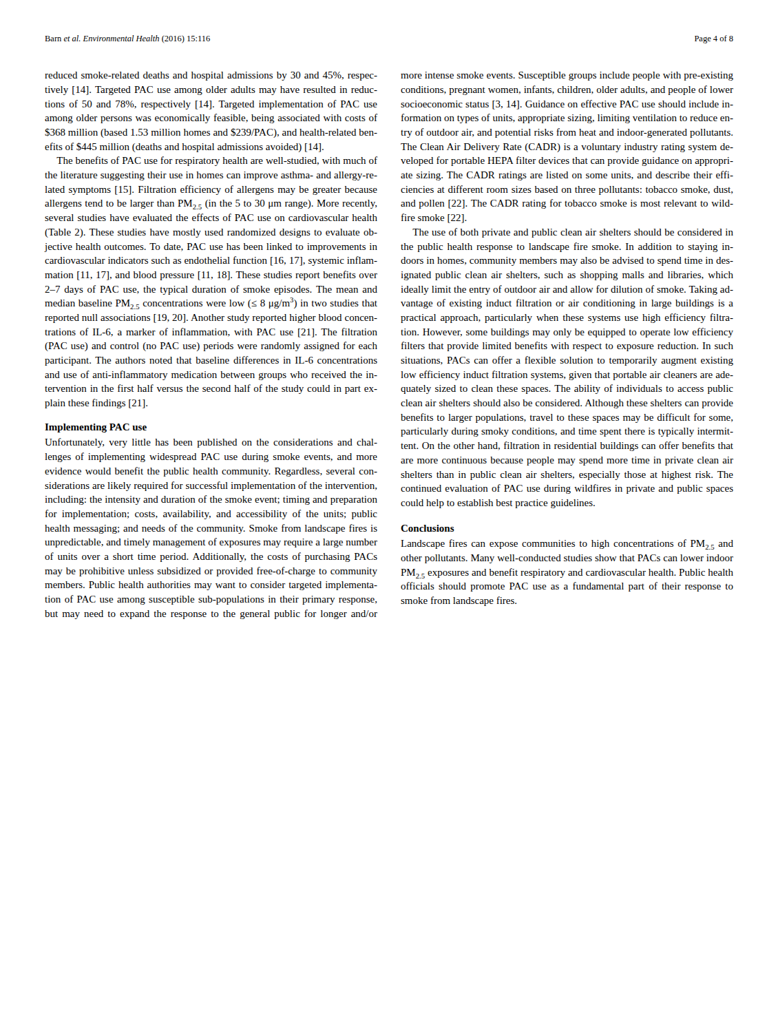Barn et al. Environmental Health (2016) 15:116 Page 4 of 8
reduced smoke-related deaths and hospital admissions by 30 and 45%, respectively [14]. Targeted PAC use among older adults may have resulted in reductions of 50 and 78%, respectively [14]. Targeted implementation of PAC use among older persons was economically feasible, being associated with costs of $368 million (based 1.53 million homes and $239/PAC), and health-related benefits of $445 million (deaths and hospital admissions avoided) [14].
The benefits of PAC use for respiratory health are well-studied, with much of the literature suggesting their use in homes can improve asthma- and allergy-related symptoms [15]. Filtration efficiency of allergens may be greater because allergens tend to be larger than PM2.5 (in the 5 to 30 μm range). More recently, several studies have evaluated the effects of PAC use on cardiovascular health (Table 2). These studies have mostly used randomized designs to evaluate objective health outcomes. To date, PAC use has been linked to improvements in cardiovascular indicators such as endothelial function [16, 17], systemic inflammation [11, 17], and blood pressure [11, 18]. These studies report benefits over 2–7 days of PAC use, the typical duration of smoke episodes. The mean and median baseline PM2.5 concentrations were low (≤ 8 μg/m3) in two studies that reported null associations [19, 20]. Another study reported higher blood concentrations of IL-6, a marker of inflammation, with PAC use [21]. The filtration (PAC use) and control (no PAC use) periods were randomly assigned for each participant. The authors noted that baseline differences in IL-6 concentrations and use of anti-inflammatory medication between groups who received the intervention in the first half versus the second half of the study could in part explain these findings [21].
Implementing PAC use
Unfortunately, very little has been published on the considerations and challenges of implementing widespread PAC use during smoke events, and more evidence would benefit the public health community. Regardless, several considerations are likely required for successful implementation of the intervention, including: the intensity and duration of the smoke event; timing and preparation for implementation; costs, availability, and accessibility of the units; public health messaging; and needs of the community. Smoke from landscape fires is unpredictable, and timely management of exposures may require a large number of units over a short time period. Additionally, the costs of purchasing PACs may be prohibitive unless subsidized or provided free-of-charge to community members. Public health authorities may want to consider targeted implementation of PAC use among susceptible sub-populations in their primary response, but may need to expand the response to the general public for longer and/or more intense smoke events. Susceptible groups include people with pre-existing conditions, pregnant women, infants, children, older adults, and people of lower socioeconomic status [3, 14]. Guidance on effective PAC use should include information on types of units, appropriate sizing, limiting ventilation to reduce entry of outdoor air, and potential risks from heat and indoor-generated pollutants. The Clean Air Delivery Rate (CADR) is a voluntary industry rating system developed for portable HEPA filter devices that can provide guidance on appropriate sizing. The CADR ratings are listed on some units, and describe their efficiencies at different room sizes based on three pollutants: tobacco smoke, dust, and pollen [22]. The CADR rating for tobacco smoke is most relevant to wildfire smoke [22].
The use of both private and public clean air shelters should be considered in the public health response to landscape fire smoke. In addition to staying indoors in homes, community members may also be advised to spend time in designated public clean air shelters, such as shopping malls and libraries, which ideally limit the entry of outdoor air and allow for dilution of smoke. Taking advantage of existing induct filtration or air conditioning in large buildings is a practical approach, particularly when these systems use high efficiency filtration. However, some buildings may only be equipped to operate low efficiency filters that provide limited benefits with respect to exposure reduction. In such situations, PACs can offer a flexible solution to temporarily augment existing low efficiency induct filtration systems, given that portable air cleaners are adequately sized to clean these spaces. The ability of individuals to access public clean air shelters should also be considered. Although these shelters can provide benefits to larger populations, travel to these spaces may be difficult for some, particularly during smoky conditions, and time spent there is typically intermittent. On the other hand, filtration in residential buildings can offer benefits that are more continuous because people may spend more time in private clean air shelters than in public clean air shelters, especially those at highest risk. The continued evaluation of PAC use during wildfires in private and public spaces could help to establish best practice guidelines.
Conclusions
Landscape fires can expose communities to high concentrations of PM2.5 and other pollutants. Many well-conducted studies show that PACs can lower indoor PM2.5 exposures and benefit respiratory and cardiovascular health. Public health officials should promote PAC use as a fundamental part of their response to smoke from landscape fires.